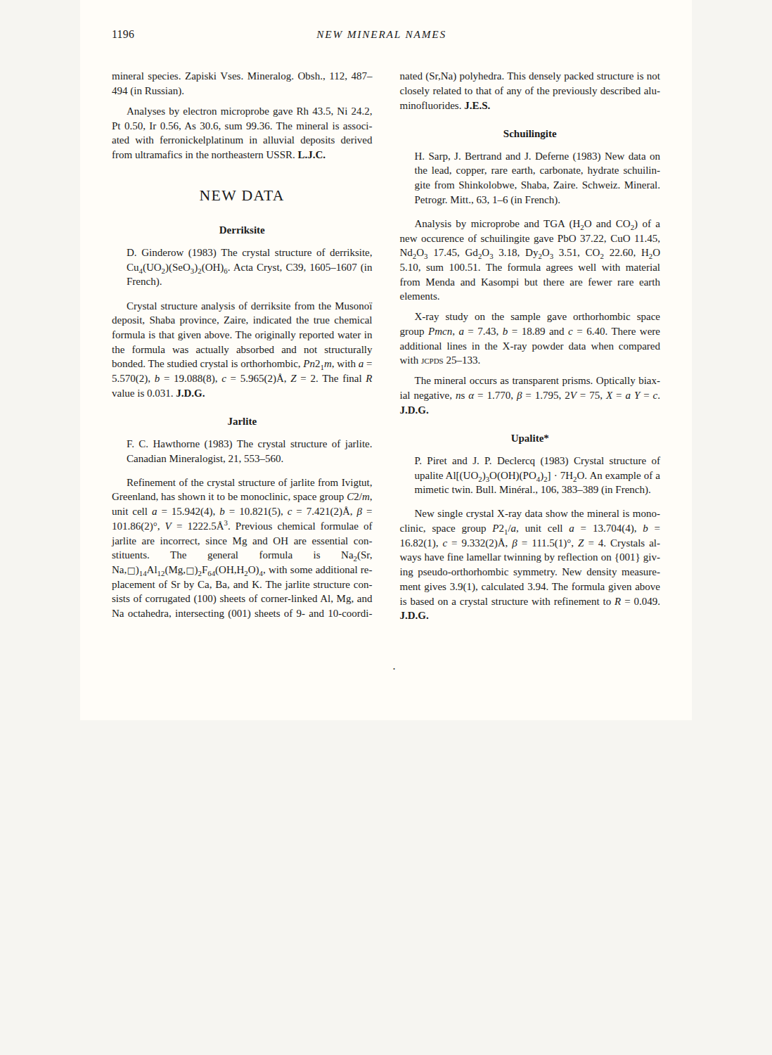1196 NEW MINERAL NAMES
mineral species. Zapiski Vses. Mineralog. Obsh., 112, 487–494 (in Russian).
Analyses by electron microprobe gave Rh 43.5, Ni 24.2, Pt 0.50, Ir 0.56, As 30.6, sum 99.36. The mineral is associated with ferronickelplatinum in alluvial deposits derived from ultramafics in the northeastern USSR. L.J.C.
NEW DATA
Derriksite
D. Ginderow (1983) The crystal structure of derriksite, Cu4(UO2)(SeO3)2(OH)6. Acta Cryst, C39, 1605–1607 (in French).
Crystal structure analysis of derriksite from the Musonoï deposit, Shaba province, Zaire, indicated the true chemical formula is that given above. The originally reported water in the formula was actually absorbed and not structurally bonded. The studied crystal is orthorhombic, Pn21m, with a = 5.570(2), b = 19.088(8), c = 5.965(2)Å, Z = 2. The final R value is 0.031. J.D.G.
Jarlite
F. C. Hawthorne (1983) The crystal structure of jarlite. Canadian Mineralogist, 21, 553–560.
Refinement of the crystal structure of jarlite from Ivigtut, Greenland, has shown it to be monoclinic, space group C2/m, unit cell a = 15.942(4), b = 10.821(5), c = 7.421(2)Å, β = 101.86(2)°, V = 1222.5Å3. Previous chemical formulae of jarlite are incorrect, since Mg and OH are essential constituents. The general formula is Na2(Sr, Na,□)14Al12(Mg,□)2F64(OH,H2O)4, with some additional replacement of Sr by Ca, Ba, and K. The jarlite structure consists of corrugated (100) sheets of corner-linked Al, Mg, and Na octahedra, intersecting (001) sheets of 9- and 10-coordinated (Sr,Na) polyhedra. This densely packed structure is not closely related to that of any of the previously described aluminofluorides. J.E.S.
Schuilingite
H. Sarp, J. Bertrand and J. Deferne (1983) New data on the lead, copper, rare earth, carbonate, hydrate schuilingite from Shinkolobwe, Shaba, Zaire. Schweiz. Mineral. Petrogr. Mitt., 63, 1–6 (in French).
Analysis by microprobe and TGA (H2O and CO2) of a new occurence of schuilingite gave PbO 37.22, CuO 11.45, Nd2O3 17.45, Gd2O3 3.18, Dy2O3 3.51, CO2 22.60, H2O 5.10, sum 100.51. The formula agrees well with material from Menda and Kasompi but there are fewer rare earth elements.
X-ray study on the sample gave orthorhombic space group Pmcn, a = 7.43, b = 18.89 and c = 6.40. There were additional lines in the X-ray powder data when compared with jcpds 25–133.
The mineral occurs as transparent prisms. Optically biaxial negative, ns α = 1.770, β = 1.795, 2V = 75, X = a Y = c. J.D.G.
Upalite*
P. Piret and J. P. Declercq (1983) Crystal structure of upalite Al[(UO2)3O(OH)(PO4)2] · 7H2O. An example of a mimetic twin. Bull. Minéral., 106, 383–389 (in French).
New single crystal X-ray data show the mineral is monoclinic, space group P21/a, unit cell a = 13.704(4), b = 16.82(1), c = 9.332(2)Å, β = 111.5(1)°, Z = 4. Crystals always have fine lamellar twinning by reflection on {001} giving pseudo-orthorhombic symmetry. New density measurement gives 3.9(1), calculated 3.94. The formula given above is based on a crystal structure with refinement to R = 0.049. J.D.G.
·